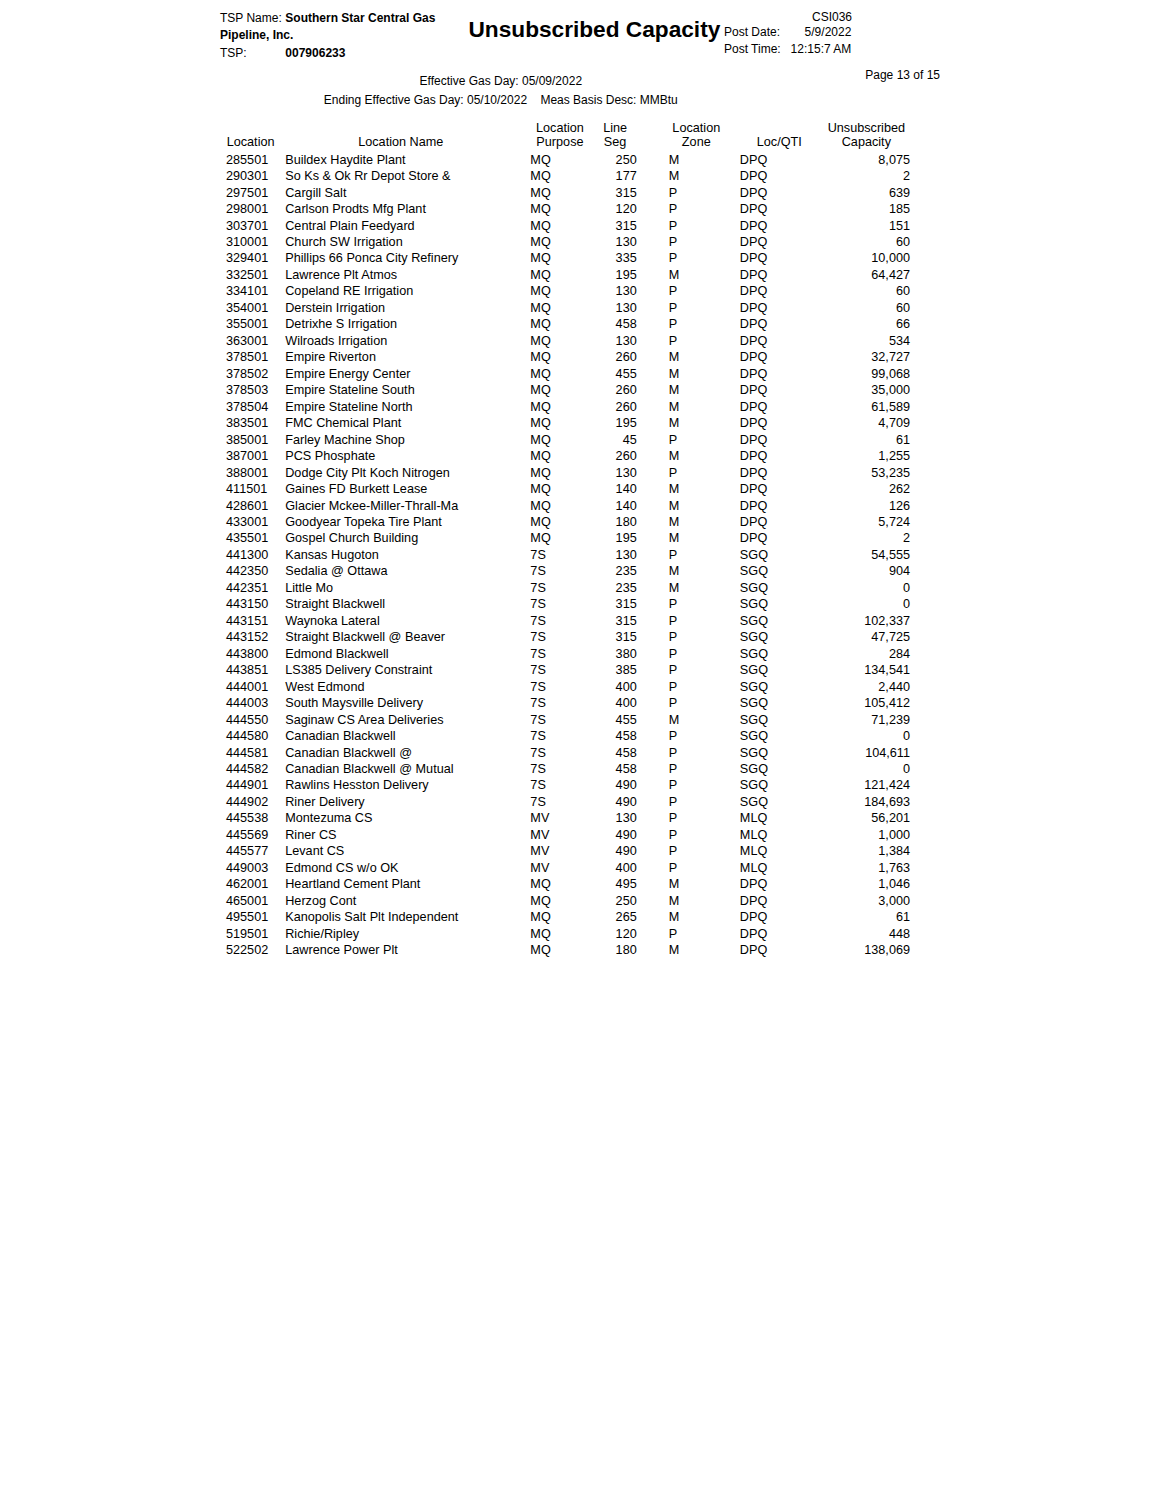| TSP Name: Southern Star Central Gas Pipeline, Inc. TSP: 007906233 | Unsubscribed Capacity | CSI036 Post Date: 5/9/2022 Post Time: 12:15:7 AM |
| Effective Gas Day: 05/09/2022 Ending Effective Gas Day: 05/10/2022 Meas Basis Desc: MMBtu | Page 13 of 15 |
| Location | Location Name | Location Purpose | Line Seg | Location Zone | Loc/QTI | Unsubscribed Capacity |
| --- | --- | --- | --- | --- | --- | --- |
| 285501 | Buildex Haydite Plant | MQ | 250 | M | DPQ | 8,075 |
| 290301 | So Ks & Ok Rr Depot Store & | MQ | 177 | M | DPQ | 2 |
| 297501 | Cargill Salt | MQ | 315 | P | DPQ | 639 |
| 298001 | Carlson Prodts Mfg Plant | MQ | 120 | P | DPQ | 185 |
| 303701 | Central Plain Feedyard | MQ | 315 | P | DPQ | 151 |
| 310001 | Church SW Irrigation | MQ | 130 | P | DPQ | 60 |
| 329401 | Phillips 66 Ponca City Refinery | MQ | 335 | P | DPQ | 10,000 |
| 332501 | Lawrence Plt Atmos | MQ | 195 | M | DPQ | 64,427 |
| 334101 | Copeland RE Irrigation | MQ | 130 | P | DPQ | 60 |
| 354001 | Derstein Irrigation | MQ | 130 | P | DPQ | 60 |
| 355001 | Detrixhe S Irrigation | MQ | 458 | P | DPQ | 66 |
| 363001 | Wilroads Irrigation | MQ | 130 | P | DPQ | 534 |
| 378501 | Empire Riverton | MQ | 260 | M | DPQ | 32,727 |
| 378502 | Empire Energy Center | MQ | 455 | M | DPQ | 99,068 |
| 378503 | Empire Stateline South | MQ | 260 | M | DPQ | 35,000 |
| 378504 | Empire Stateline North | MQ | 260 | M | DPQ | 61,589 |
| 383501 | FMC Chemical Plant | MQ | 195 | M | DPQ | 4,709 |
| 385001 | Farley Machine Shop | MQ | 45 | P | DPQ | 61 |
| 387001 | PCS Phosphate | MQ | 260 | M | DPQ | 1,255 |
| 388001 | Dodge City Plt Koch Nitrogen | MQ | 130 | P | DPQ | 53,235 |
| 411501 | Gaines FD Burkett Lease | MQ | 140 | M | DPQ | 262 |
| 428601 | Glacier Mckee-Miller-Thrall-Ma | MQ | 140 | M | DPQ | 126 |
| 433001 | Goodyear Topeka Tire Plant | MQ | 180 | M | DPQ | 5,724 |
| 435501 | Gospel Church Building | MQ | 195 | M | DPQ | 2 |
| 441300 | Kansas Hugoton | 7S | 130 | P | SGQ | 54,555 |
| 442350 | Sedalia @ Ottawa | 7S | 235 | M | SGQ | 904 |
| 442351 | Little Mo | 7S | 235 | M | SGQ | 0 |
| 443150 | Straight Blackwell | 7S | 315 | P | SGQ | 0 |
| 443151 | Waynoka Lateral | 7S | 315 | P | SGQ | 102,337 |
| 443152 | Straight Blackwell @ Beaver | 7S | 315 | P | SGQ | 47,725 |
| 443800 | Edmond Blackwell | 7S | 380 | P | SGQ | 284 |
| 443851 | LS385 Delivery Constraint | 7S | 385 | P | SGQ | 134,541 |
| 444001 | West Edmond | 7S | 400 | P | SGQ | 2,440 |
| 444003 | South Maysville Delivery | 7S | 400 | P | SGQ | 105,412 |
| 444550 | Saginaw CS Area Deliveries | 7S | 455 | M | SGQ | 71,239 |
| 444580 | Canadian Blackwell | 7S | 458 | P | SGQ | 0 |
| 444581 | Canadian Blackwell @ | 7S | 458 | P | SGQ | 104,611 |
| 444582 | Canadian Blackwell @ Mutual | 7S | 458 | P | SGQ | 0 |
| 444901 | Rawlins Hesston Delivery | 7S | 490 | P | SGQ | 121,424 |
| 444902 | Riner Delivery | 7S | 490 | P | SGQ | 184,693 |
| 445538 | Montezuma CS | MV | 130 | P | MLQ | 56,201 |
| 445569 | Riner CS | MV | 490 | P | MLQ | 1,000 |
| 445577 | Levant CS | MV | 490 | P | MLQ | 1,384 |
| 449003 | Edmond CS w/o OK | MV | 400 | P | MLQ | 1,763 |
| 462001 | Heartland Cement Plant | MQ | 495 | M | DPQ | 1,046 |
| 465001 | Herzog Cont | MQ | 250 | M | DPQ | 3,000 |
| 495501 | Kanopolis Salt Plt Independent | MQ | 265 | M | DPQ | 61 |
| 519501 | Richie/Ripley | MQ | 120 | P | DPQ | 448 |
| 522502 | Lawrence Power Plt | MQ | 180 | M | DPQ | 138,069 |